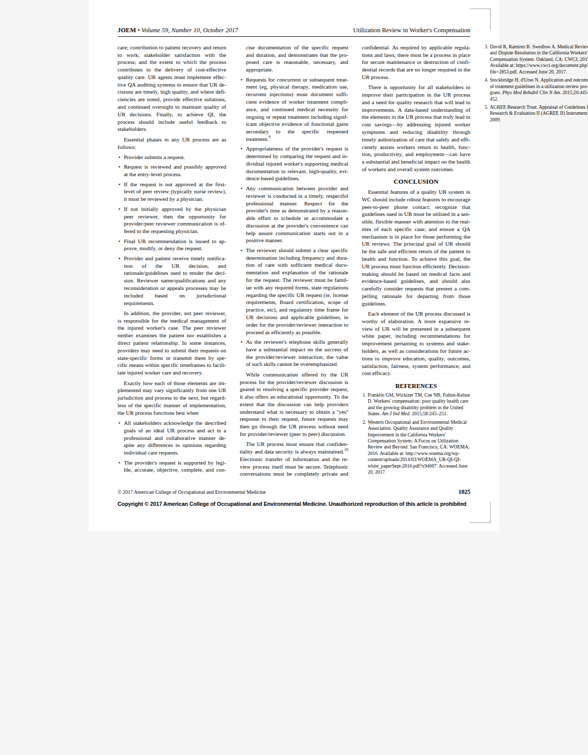JOEM • Volume 59, Number 10, October 2017
Utilization Review in Worker's Compensation
care; contribution to patient recovery and return to work; stakeholder satisfaction with the process; and the extent to which the process contributes to the delivery of cost-effective quality care. UR agents must implement effective QA auditing systems to ensure that UR decisions are timely, high quality, and where deficiencies are noted, provide effective solutions, and continued oversight to maintain quality of UR decisions. Finally, to achieve QI, the process should include useful feedback to stakeholders.
Essential phases in any UR process are as follows:
Provider submits a request.
Request is reviewed and possibly approved at the entry-level process.
If the request is not approved at the first-level of peer review (typically nurse review), it must be reviewed by a physician.
If not initially approved by the physician peer reviewer, then the opportunity for provider/peer reviewer communication is offered to the requesting physician.
Final UR recommendation is issued to approve, modify, or deny the request.
Provider and patient receive timely notification of the UR decision, and rationale/guidelines used to render the decision. Reviewer name/qualifications and any reconsideration or appeals processes may be included based on jurisdictional requirements.
In addition, the provider, not peer reviewer, is responsible for the medical management of the injured worker's case. The peer reviewer neither examines the patient nor establishes a direct patient relationship. In some instances, providers may need to submit their requests on state-specific forms or transmit them by specific means within specific timeframes to facilitate injured worker care and recovery.
Exactly how each of those elements are implemented may vary significantly from one UR jurisdiction and process to the next, but regardless of the specific manner of implementation, the UR process functions best when
All stakeholders acknowledge the described goals of an ideal UR process and act in a professional and collaborative manner despite any differences in opinions regarding individual care requests.
The provider's request is supported by legible, accurate, objective, complete, and concise documentation of the specific request and duration, and demonstrates that the proposed care is reasonable, necessary, and appropriate.
Requests for concurrent or subsequent treatment (eg, physical therapy, medication use, recurrent injections) must document sufficient evidence of worker treatment compliance, and continued medical necessity for ongoing or repeat treatment including significant objective evidence of functional gains secondary to the specific requested treatment.9
Appropriateness of the provider's request is determined by comparing the request and individual injured worker's supporting medical documentation to relevant, high-quality, evidence-based guidelines.
Any communication between provider and reviewer is conducted in a timely, respectful professional manner. Respect for the provider's time as demonstrated by a reasonable effort to schedule or accommodate a discussion at the provider's convenience can help assure communication starts out in a positive manner.
The reviewer should submit a clear specific determination including frequency and duration of care with sufficient medical documentation and explanation of the rationale for the request. The reviewer must be familiar with any required forms, state regulations regarding the specific UR request (ie, license requirements, Board certification, scope of practice, etc), and regulatory time frame for UR decisions and applicable guidelines, in order for the provider/reviewer interaction to proceed as efficiently as possible.
As the reviewer's telephone skills generally have a substantial impact on the success of the provider/reviewer interaction, the value of such skills cannot be overemphasized.
While communication offered by the UR process for the provider/reviewer discussion is geared to resolving a specific provider request, it also offers an educational opportunity. To the extent that the discussion can help providers understand what is necessary to obtain a ''yes'' response to their request, future requests may then go through the UR process without need for provider/reviewer (peer to peer) discussion.
The UR process must ensure that confidentiality and data security is always maintained.10 Electronic transfer of information and the review process itself must be secure. Telephonic conversations must be completely private and confidential. As required by applicable regulations and laws, there must be a process in place for secure maintenance or destruction of confidential records that are no longer required in the UR process.
There is opportunity for all stakeholders to improve their participation in the UR process and a need for quality research that will lead to improvements. A data-based understanding of the elements in the UR process that truly lead to cost savings—by addressing injured worker symptoms and reducing disability through timely authorization of care that safely and efficiently assists workers return to health, function, productivity, and employment—can have a substantial and beneficial impact on the health of workers and overall system outcomes.
Conclusion
Essential features of a quality UR system in WC should include robust features to encourage peer-to-peer phone contact; recognize that guidelines used in UR must be utilized in a sensible, flexible manner with attention to the realities of each specific case; and ensure a QA mechanism is in place for those performing the UR reviews. The principal goal of UR should be the safe and efficient return of the patient to health and function. To achieve this goal, the UR process must function efficiently. Decision-making should be based on medical facts and evidence-based guidelines, and should also carefully consider requests that present a compelling rationale for departing from those guidelines.
Each element of the UR process discussed is worthy of elaboration. A more expansive review of UR will be presented in a subsequent white paper, including recommendations for improvement pertaining to systems and stakeholders, as well as considerations for future actions to improve education, quality, outcomes, satisfaction, fairness, system performance, and cost efficacy.
References
Franklin GM, Wickizer TM, Coe NB, Fulton-Kehoe D. Workers' compensation: poor quality health care and the growing disability problem in the United States. Am J Ind Med. 2015;58:245–251.
Western Occupational and Environmental Medical Association. Quality Assurance and Quality Improvement in the California Workers' Compensation System: A Focus on Utilization Review and Beyond. San Francisco, CA: WOEMA; 2016. Available at: http://www.woema.org/wp-content/uploads/2014/03/WOEMA_UR-QI-QI-white_paperSept-2016.pdf?x94607. Accessed June 20, 2017.
David R, Ramirez B. Swedlow A. Medical Review and Dispute Resolution in the California Workers' Compensation System. Oakland, CA: CWCI; 2015. Available at: https://www.cwci.org/document.php?file=2853.pdf. Accessed June 20, 2017.
Stockbridge H, d'Urso N. Application and outcomes of treatment guidelines in a utilization review program. Phys Med Rehabil Clin N Am. 2015;26:445–452.
AGREE Research Trust. Appraisal of Guidelines for Research & Evaluation II (AGREE II) Instrument. 2009.
© 2017 American College of Occupational and Environmental Medicine
1025
Copyright © 2017 American College of Occupational and Environmental Medicine. Unauthorized reproduction of this article is prohibited